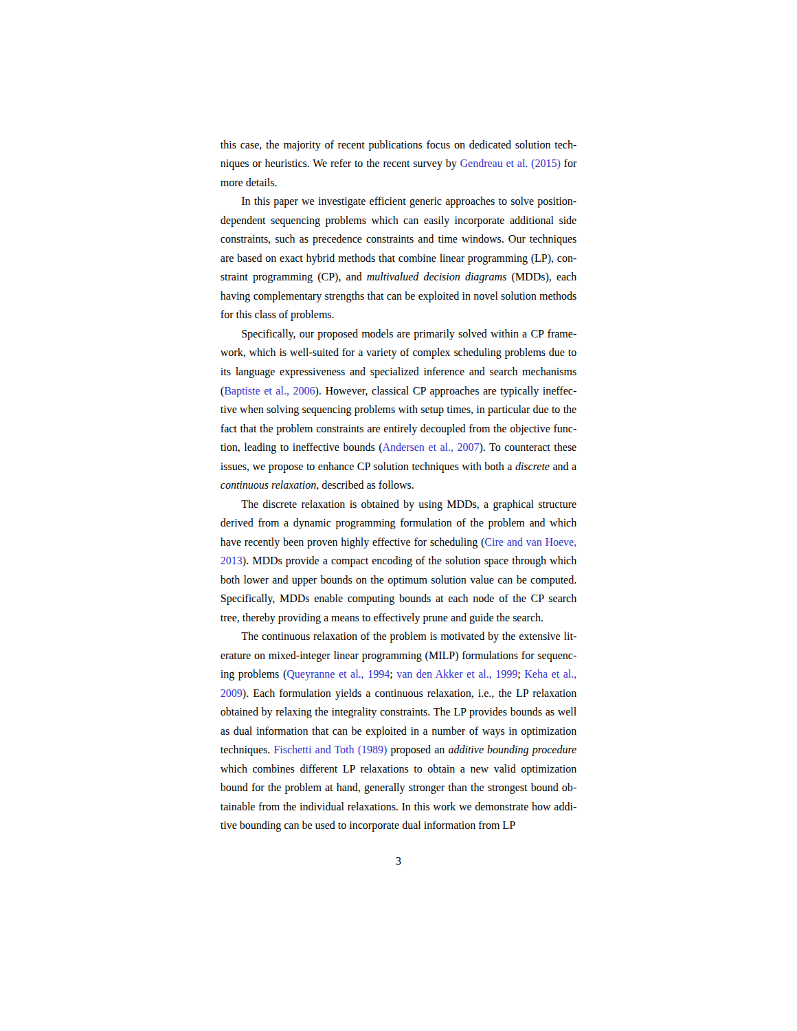this case, the majority of recent publications focus on dedicated solution techniques or heuristics. We refer to the recent survey by Gendreau et al. (2015) for more details.
In this paper we investigate efficient generic approaches to solve position-dependent sequencing problems which can easily incorporate additional side constraints, such as precedence constraints and time windows. Our techniques are based on exact hybrid methods that combine linear programming (LP), constraint programming (CP), and multivalued decision diagrams (MDDs), each having complementary strengths that can be exploited in novel solution methods for this class of problems.
Specifically, our proposed models are primarily solved within a CP framework, which is well-suited for a variety of complex scheduling problems due to its language expressiveness and specialized inference and search mechanisms (Baptiste et al., 2006). However, classical CP approaches are typically ineffective when solving sequencing problems with setup times, in particular due to the fact that the problem constraints are entirely decoupled from the objective function, leading to ineffective bounds (Andersen et al., 2007). To counteract these issues, we propose to enhance CP solution techniques with both a discrete and a continuous relaxation, described as follows.
The discrete relaxation is obtained by using MDDs, a graphical structure derived from a dynamic programming formulation of the problem and which have recently been proven highly effective for scheduling (Cire and van Hoeve, 2013). MDDs provide a compact encoding of the solution space through which both lower and upper bounds on the optimum solution value can be computed. Specifically, MDDs enable computing bounds at each node of the CP search tree, thereby providing a means to effectively prune and guide the search.
The continuous relaxation of the problem is motivated by the extensive literature on mixed-integer linear programming (MILP) formulations for sequencing problems (Queyranne et al., 1994; van den Akker et al., 1999; Keha et al., 2009). Each formulation yields a continuous relaxation, i.e., the LP relaxation obtained by relaxing the integrality constraints. The LP provides bounds as well as dual information that can be exploited in a number of ways in optimization techniques. Fischetti and Toth (1989) proposed an additive bounding procedure which combines different LP relaxations to obtain a new valid optimization bound for the problem at hand, generally stronger than the strongest bound obtainable from the individual relaxations. In this work we demonstrate how additive bounding can be used to incorporate dual information from LP
3